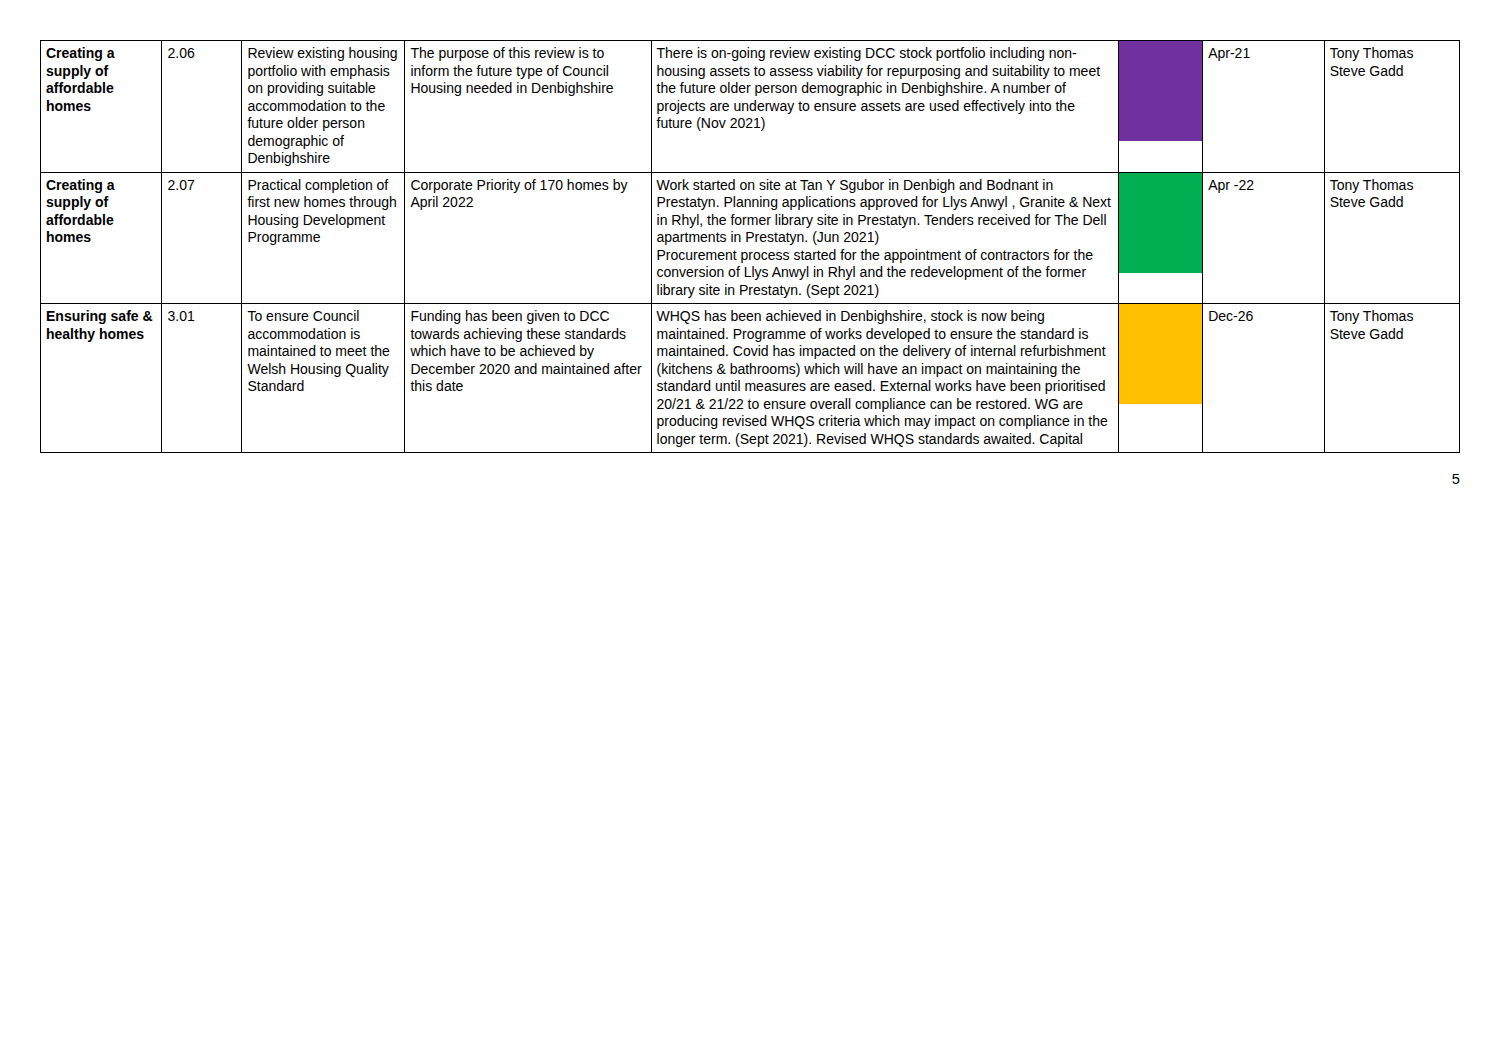| Creating a supply of affordable homes | 2.06 | Review existing housing portfolio with emphasis on providing suitable accommodation to the future older person demographic of Denbighshire | The purpose of this review is to inform the future type of Council Housing needed in Denbighshire | There is on-going review existing DCC stock portfolio including non-housing assets to assess viability for repurposing and suitability to meet the future older person demographic in Denbighshire. A number of projects are underway to ensure assets are used effectively into the future (Nov 2021) | | Apr-21 | Tony Thomas Steve Gadd |
| Creating a supply of affordable homes | 2.07 | Practical completion of first new homes through Housing Development Programme | Corporate Priority of 170 homes by April 2022 | Work started on site at Tan Y Sgubor in Denbigh and Bodnant in Prestatyn. Planning applications approved for Llys Anwyl , Granite & Next in Rhyl, the former library site in Prestatyn. Tenders received for The Dell apartments in Prestatyn. (Jun 2021) Procurement process started for the appointment of contractors for the conversion of Llys Anwyl in Rhyl and the redevelopment of the former library site in Prestatyn. (Sept 2021) | | Apr -22 | Tony Thomas Steve Gadd |
| Ensuring safe & healthy homes | 3.01 | To ensure Council accommodation is maintained to meet the Welsh Housing Quality Standard | Funding has been given to DCC towards achieving these standards which have to be achieved by December 2020 and maintained after this date | WHQS has been achieved in Denbighshire, stock is now being maintained. Programme of works developed to ensure the standard is maintained. Covid has impacted on the delivery of internal refurbishment (kitchens & bathrooms) which will have an impact on maintaining the standard until measures are eased. External works have been prioritised 20/21 & 21/22 to ensure overall compliance can be restored. WG are producing revised WHQS criteria which may impact on compliance in the longer term. (Sept 2021). Revised WHQS standards awaited. Capital | | Dec-26 | Tony Thomas Steve Gadd |
5